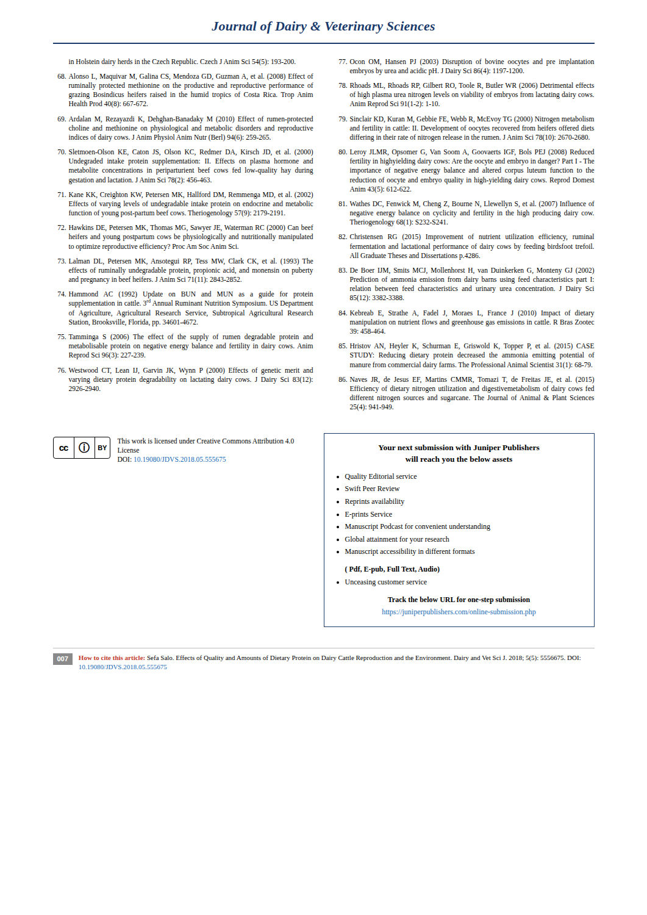Journal of Dairy & Veterinary Sciences
in Holstein dairy herds in the Czech Republic. Czech J Anim Sci 54(5): 193-200.
68. Alonso L, Maquivar M, Galina CS, Mendoza GD, Guzman A, et al. (2008) Effect of ruminally protected methionine on the productive and reproductive performance of grazing Bosindicus heifers raised in the humid tropics of Costa Rica. Trop Anim Health Prod 40(8): 667-672.
69. Ardalan M, Rezayazdi K, Dehghan-Banadaky M (2010) Effect of rumen-protected choline and methionine on physiological and metabolic disorders and reproductive indices of dairy cows. J Anim Physiol Anim Nutr (Berl) 94(6): 259-265.
70. Sletmoen-Olson KE, Caton JS, Olson KC, Redmer DA, Kirsch JD, et al. (2000) Undegraded intake protein supplementation: II. Effects on plasma hormone and metabolite concentrations in periparturient beef cows fed low-quality hay during gestation and lactation. J Anim Sci 78(2): 456-463.
71. Kane KK, Creighton KW, Petersen MK, Hallford DM, Remmenga MD, et al. (2002) Effects of varying levels of undegradable intake protein on endocrine and metabolic function of young post-partum beef cows. Theriogenology 57(9): 2179-2191.
72. Hawkins DE, Petersen MK, Thomas MG, Sawyer JE, Waterman RC (2000) Can beef heifers and young postpartum cows be physiologically and nutritionally manipulated to optimize reproductive efficiency? Proc Am Soc Anim Sci.
73. Lalman DL, Petersen MK, Ansotegui RP, Tess MW, Clark CK, et al. (1993) The effects of ruminally undegradable protein, propionic acid, and monensin on puberty and pregnancy in beef heifers. J Anim Sci 71(11): 2843-2852.
74. Hammond AC (1992) Update on BUN and MUN as a guide for protein supplementation in cattle. 3rd Annual Ruminant Nutrition Symposium. US Department of Agriculture, Agricultural Research Service, Subtropical Agricultural Research Station, Brooksville, Florida, pp. 34601-4672.
75. Tamminga S (2006) The effect of the supply of rumen degradable protein and metabolisable protein on negative energy balance and fertility in dairy cows. Anim Reprod Sci 96(3): 227-239.
76. Westwood CT, Lean IJ, Garvin JK, Wynn P (2000) Effects of genetic merit and varying dietary protein degradability on lactating dairy cows. J Dairy Sci 83(12): 2926-2940.
77. Ocon OM, Hansen PJ (2003) Disruption of bovine oocytes and pre implantation embryos by urea and acidic pH. J Dairy Sci 86(4): 1197-1200.
78. Rhoads ML, Rhoads RP, Gilbert RO, Toole R, Butler WR (2006) Detrimental effects of high plasma urea nitrogen levels on viability of embryos from lactating dairy cows. Anim Reprod Sci 91(1-2): 1-10.
79. Sinclair KD, Kuran M, Gebbie FE, Webb R, McEvoy TG (2000) Nitrogen metabolism and fertility in cattle: II. Development of oocytes recovered from heifers offered diets differing in their rate of nitrogen release in the rumen. J Anim Sci 78(10): 2670-2680.
80. Leroy JLMR, Opsomer G, Van Soom A, Goovaerts IGF, Bols PEJ (2008) Reduced fertility in highyielding dairy cows: Are the oocyte and embryo in danger? Part I - The importance of negative energy balance and altered corpus luteum function to the reduction of oocyte and embryo quality in high-yielding dairy cows. Reprod Domest Anim 43(5): 612-622.
81. Wathes DC, Fenwick M, Cheng Z, Bourne N, Llewellyn S, et al. (2007) Influence of negative energy balance on cyclicity and fertility in the high producing dairy cow. Theriogenology 68(1): S232-S241.
82. Christensen RG (2015) Improvement of nutrient utilization efficiency, ruminal fermentation and lactational performance of dairy cows by feeding birdsfoot trefoil. All Graduate Theses and Dissertations p.4286.
83. De Boer IJM, Smits MCJ, Mollenhorst H, van Duinkerken G, Monteny GJ (2002) Prediction of ammonia emission from dairy barns using feed characteristics part I: relation between feed characteristics and urinary urea concentration. J Dairy Sci 85(12): 3382-3388.
84. Kebreab E, Strathe A, Fadel J, Moraes L, France J (2010) Impact of dietary manipulation on nutrient flows and greenhouse gas emissions in cattle. R Bras Zootec 39: 458-464.
85. Hristov AN, Heyler K, Schurman E, Griswold K, Topper P, et al. (2015) CASE STUDY: Reducing dietary protein decreased the ammonia emitting potential of manure from commercial dairy farms. The Professional Animal Scientist 31(1): 68-79.
86. Naves JR, de Jesus EF, Martins CMMR, Tomazi T, de Freitas JE, et al. (2015) Efficiency of dietary nitrogen utilization and digestivemetabolism of dairy cows fed different nitrogen sources and sugarcane. The Journal of Animal & Plant Sciences 25(4): 941-949.
cc
ⓘ
BY
This work is licensed under Creative Commons Attribution 4.0 License
DOI: 10.19080/JDVS.2018.05.555675
Your next submission with Juniper Publishers
will reach you the below assets
Quality Editorial service
Swift Peer Review
Reprints availability
E-prints Service
Manuscript Podcast for convenient understanding
Global attainment for your research
Manuscript accessibility in different formats
( Pdf, E-pub, Full Text, Audio)
Unceasing customer service
Track the below URL for one-step submission
https://juniperpublishers.com/online-submission.php
007
How to cite this article: Sefa Salo. Effects of Quality and Amounts of Dietary Protein on Dairy Cattle Reproduction and the Environment. Dairy and Vet Sci J. 2018; 5(5): 5556675. DOI: 10.19080/JDVS.2018.05.555675